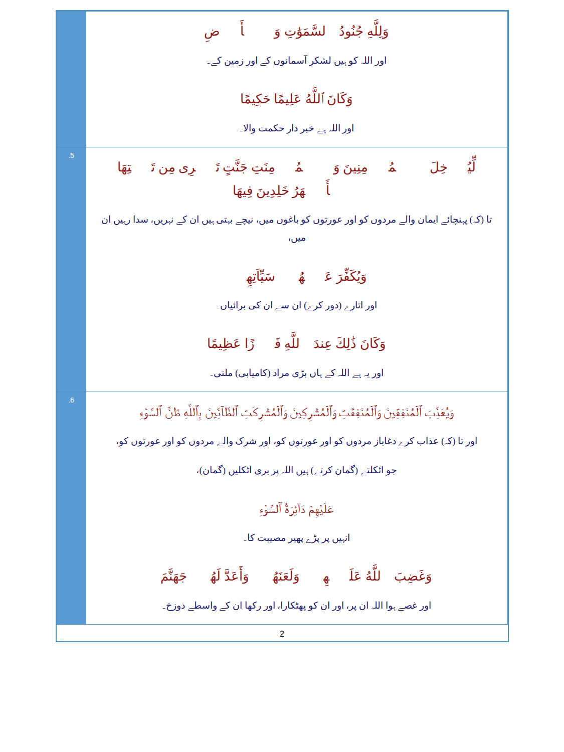| وَلِلَّهِ جُنُودُ ٱلسَّمَوَٰتِ وَٱلۡأَرۡضِ اور اللہ کو ہیں لشکر آسمانوں کے اور زمین کے۔ وَكَانَ ٱللَّهُ عَلِيمًا حَكِيمًا اور اللہ ہے خبر دار حکمت والا۔ | |
| لِّيُدۡخِلَ ٱلۡمُؤۡمِنِينَ وَٱلۡمُؤۡمِنَتِ جَنَّتٍ تَجۡرِى مِن تَحۡتِهَا ٱلۡأَنۡهَرُ خَلِدِينَ فِيهَا تا (کہ) پہنچائے ایمان والے مردوں کو اور عورتوں کو باغوں میں، نیچے بہتی ہیں ان کے نہریں، سدا رہیں ان میں، وَيُكَفِّرَ عَنۡهُمۡ سَيِّاَتِهِمۡ اور اتارے (دور کرے) ان سے ان کی برائیاں۔ وَكَانَ ذَٰلِكَ عِندَ ٱللَّهِ فَوۡزًا عَظِيمًا اور یہ ہے اللہ کے ہاں بڑی مراد (کامیابی) ملنی۔ | 5. |
| وَيُعَذِّبَ ٱلۡمُنَفِقِينَ وَٱلۡمُنَفِقَتِ وَٱلۡمُشۡرِكِينَ وَٱلۡمُشۡرِكَتِ ٱلظَّآنِّينَ بِٱللَّهِ ظَنَّ ٱلسَّوۡءِ اور تا (کہ) عذاب کرے دغاباز مردوں کو اور عورتوں کو، اور شرک والے مردوں کو اور عورتوں کو، جو اٹکلتے (گمان کرتے) ہیں اللہ پر بری اٹکلیں (گمان)، عَلَيۡهِمۡ دَآئِرَةُ ٱلسَّوۡءِ انہیں پر پڑے پھیر مصیبت کا۔ وَغَضِبَ ٱللَّهُ عَلَيۡهِمۡ وَلَعَنَهُمۡ وَأَعَدَّ لَهُمۡ جَهَنَّمَ اور غصے ہوا اللہ ان پر، اور ان کو پھٹکارا، اور رکھا ان کے واسطے دوزخ۔ | 6. |
2